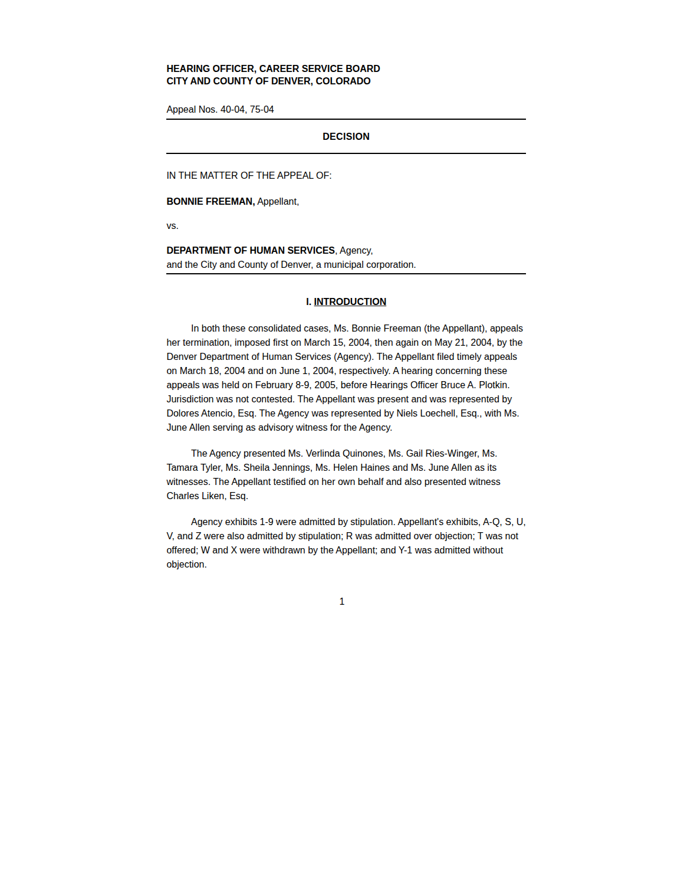HEARING OFFICER, CAREER SERVICE BOARD
CITY AND COUNTY OF DENVER, COLORADO
Appeal Nos. 40-04, 75-04
DECISION
IN THE MATTER OF THE APPEAL OF:
BONNIE FREEMAN, Appellant,
vs.
DEPARTMENT OF HUMAN SERVICES, Agency,
and the City and County of Denver, a municipal corporation.
I. INTRODUCTION
In both these consolidated cases, Ms. Bonnie Freeman (the Appellant), appeals her termination, imposed first on March 15, 2004, then again on May 21, 2004, by the Denver Department of Human Services (Agency). The Appellant filed timely appeals on March 18, 2004 and on June 1, 2004, respectively. A hearing concerning these appeals was held on February 8-9, 2005, before Hearings Officer Bruce A. Plotkin. Jurisdiction was not contested. The Appellant was present and was represented by Dolores Atencio, Esq. The Agency was represented by Niels Loechell, Esq., with Ms. June Allen serving as advisory witness for the Agency.
The Agency presented Ms. Verlinda Quinones, Ms. Gail Ries-Winger, Ms. Tamara Tyler, Ms. Sheila Jennings, Ms. Helen Haines and Ms. June Allen as its witnesses. The Appellant testified on her own behalf and also presented witness Charles Liken, Esq.
Agency exhibits 1-9 were admitted by stipulation. Appellant's exhibits, A-Q, S, U, V, and Z were also admitted by stipulation; R was admitted over objection; T was not offered; W and X were withdrawn by the Appellant; and Y-1 was admitted without objection.
1